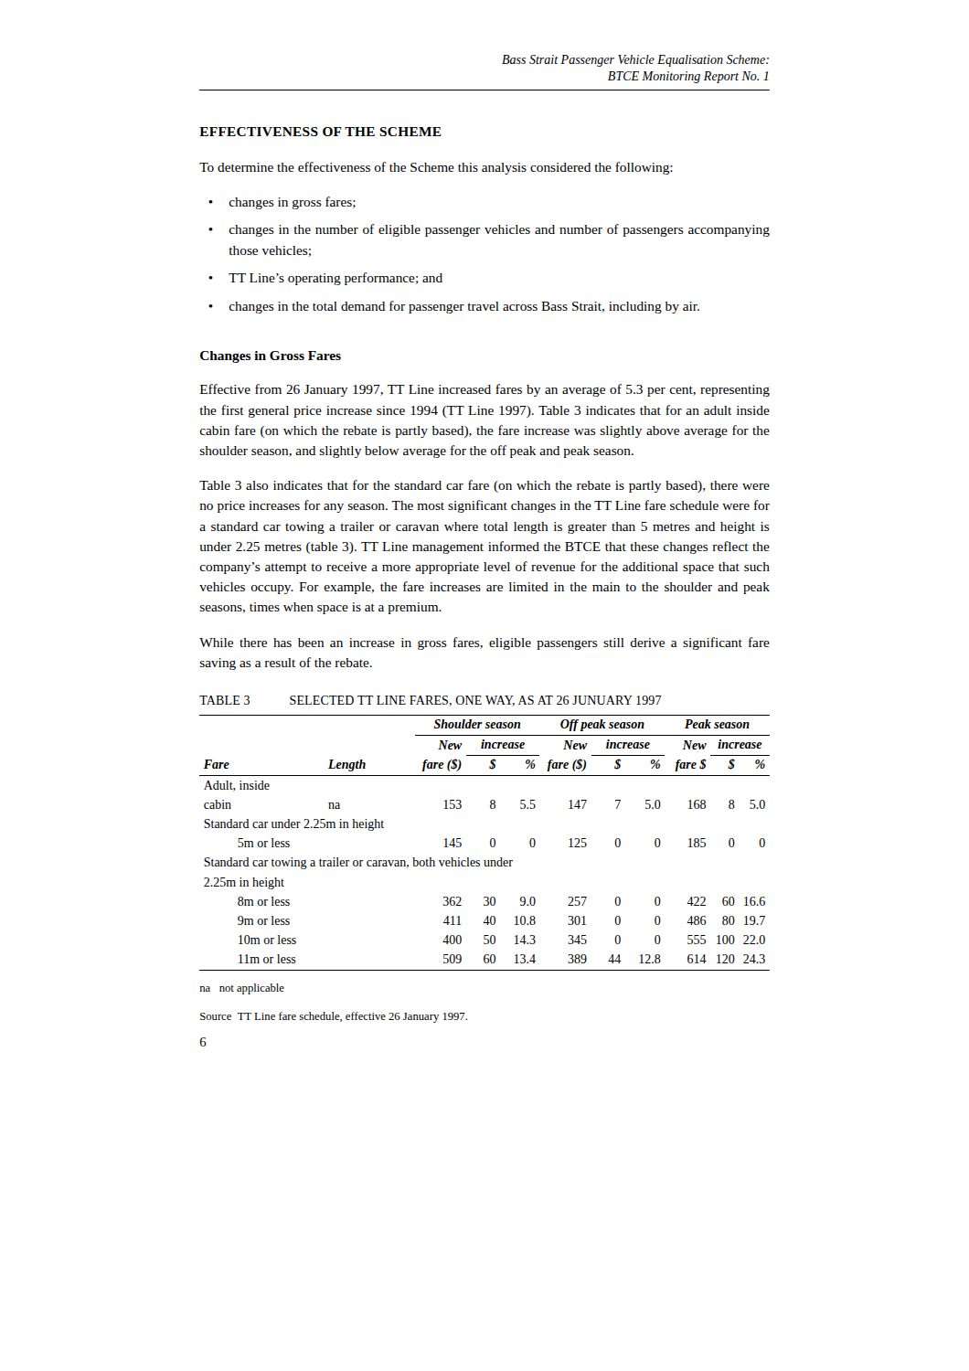Bass Strait Passenger Vehicle Equalisation Scheme:
BTCE Monitoring Report No. 1
Effectiveness of the Scheme
To determine the effectiveness of the Scheme this analysis considered the following:
changes in gross fares;
changes in the number of eligible passenger vehicles and number of passengers accompanying those vehicles;
TT Line’s operating performance; and
changes in the total demand for passenger travel across Bass Strait, including by air.
Changes in Gross Fares
Effective from 26 January 1997, TT Line increased fares by an average of 5.3 per cent, representing the first general price increase since 1994 (TT Line 1997). Table 3 indicates that for an adult inside cabin fare (on which the rebate is partly based), the fare increase was slightly above average for the shoulder season, and slightly below average for the off peak and peak season.
Table 3 also indicates that for the standard car fare (on which the rebate is partly based), there were no price increases for any season. The most significant changes in the TT Line fare schedule were for a standard car towing a trailer or caravan where total length is greater than 5 metres and height is under 2.25 metres (table 3). TT Line management informed the BTCE that these changes reflect the company’s attempt to receive a more appropriate level of revenue for the additional space that such vehicles occupy. For example, the fare increases are limited in the main to the shoulder and peak seasons, times when space is at a premium.
While there has been an increase in gross fares, eligible passengers still derive a significant fare saving as a result of the rebate.
Table 3 Selected TT Line fares, one way, as at 26 Junuary 1997
| | | Shoulder season | Off peak season | Peak season |
| --- | --- | --- | --- | --- |
| | | New | increase | New | increase | New | increase |
| Fare | Length | fare ($) | $ | % | fare ($) | $ | % | fare $ | $ | % |
| Adult, inside |
| cabin | na | 153 | 8 | 5.5 | 147 | 7 | 5.0 | 168 | 8 | 5.0 |
| Standard car under 2.25m in height |
| 5m or less | | 145 | 0 | 0 | 125 | 0 | 0 | 185 | 0 | 0 |
| Standard car towing a trailer or caravan, both vehicles under |
| 2.25m in height |
| 8m or less | | 362 | 30 | 9.0 | 257 | 0 | 0 | 422 | 60 | 16.6 |
| 9m or less | | 411 | 40 | 10.8 | 301 | 0 | 0 | 486 | 80 | 19.7 |
| 10m or less | | 400 | 50 | 14.3 | 345 | 0 | 0 | 555 | 100 | 22.0 |
| 11m or less | | 509 | 60 | 13.4 | 389 | 44 | 12.8 | 614 | 120 | 24.3 |
na not applicable
Source TT Line fare schedule, effective 26 January 1997.
6